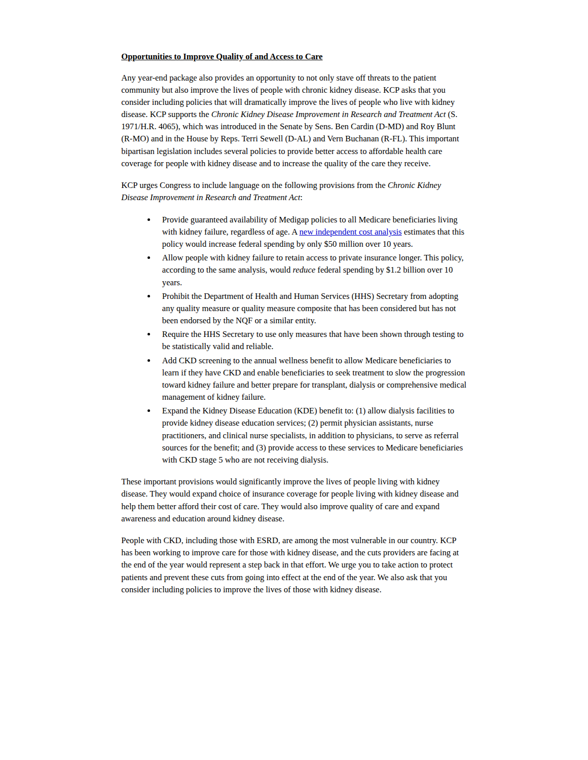Opportunities to Improve Quality of and Access to Care
Any year-end package also provides an opportunity to not only stave off threats to the patient community but also improve the lives of people with chronic kidney disease. KCP asks that you consider including policies that will dramatically improve the lives of people who live with kidney disease. KCP supports the Chronic Kidney Disease Improvement in Research and Treatment Act (S. 1971/H.R. 4065), which was introduced in the Senate by Sens. Ben Cardin (D-MD) and Roy Blunt (R-MO) and in the House by Reps. Terri Sewell (D-AL) and Vern Buchanan (R-FL). This important bipartisan legislation includes several policies to provide better access to affordable health care coverage for people with kidney disease and to increase the quality of the care they receive.
KCP urges Congress to include language on the following provisions from the Chronic Kidney Disease Improvement in Research and Treatment Act:
Provide guaranteed availability of Medigap policies to all Medicare beneficiaries living with kidney failure, regardless of age. A new independent cost analysis estimates that this policy would increase federal spending by only $50 million over 10 years.
Allow people with kidney failure to retain access to private insurance longer. This policy, according to the same analysis, would reduce federal spending by $1.2 billion over 10 years.
Prohibit the Department of Health and Human Services (HHS) Secretary from adopting any quality measure or quality measure composite that has been considered but has not been endorsed by the NQF or a similar entity.
Require the HHS Secretary to use only measures that have been shown through testing to be statistically valid and reliable.
Add CKD screening to the annual wellness benefit to allow Medicare beneficiaries to learn if they have CKD and enable beneficiaries to seek treatment to slow the progression toward kidney failure and better prepare for transplant, dialysis or comprehensive medical management of kidney failure.
Expand the Kidney Disease Education (KDE) benefit to: (1) allow dialysis facilities to provide kidney disease education services; (2) permit physician assistants, nurse practitioners, and clinical nurse specialists, in addition to physicians, to serve as referral sources for the benefit; and (3) provide access to these services to Medicare beneficiaries with CKD stage 5 who are not receiving dialysis.
These important provisions would significantly improve the lives of people living with kidney disease. They would expand choice of insurance coverage for people living with kidney disease and help them better afford their cost of care. They would also improve quality of care and expand awareness and education around kidney disease.
People with CKD, including those with ESRD, are among the most vulnerable in our country. KCP has been working to improve care for those with kidney disease, and the cuts providers are facing at the end of the year would represent a step back in that effort. We urge you to take action to protect patients and prevent these cuts from going into effect at the end of the year. We also ask that you consider including policies to improve the lives of those with kidney disease.